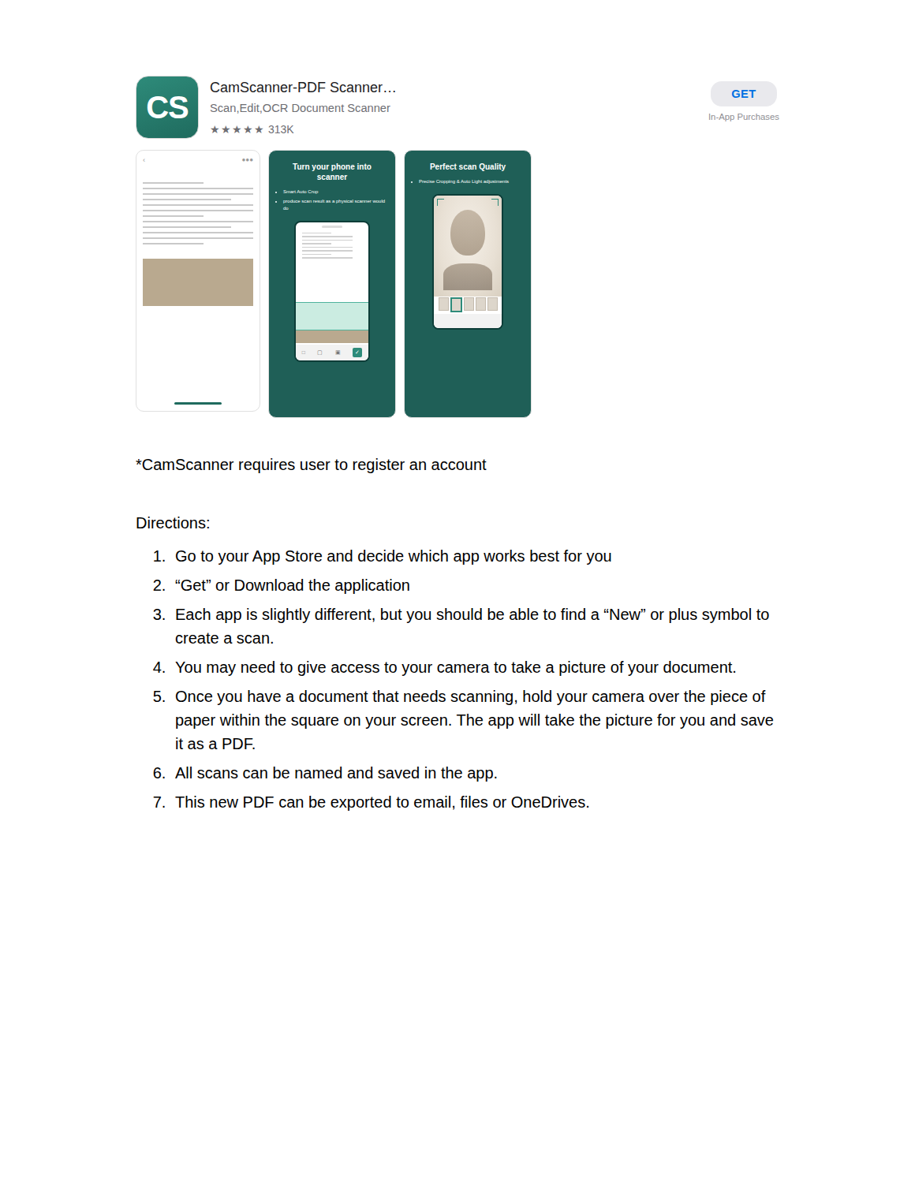CS
CamScanner-PDF Scanner…
Scan,Edit,OCR Document Scanner
★★★★★313K
GET
In-App Purchases
‹ ●●●
Turn your phone into scanner
Smart Auto Crop
produce scan result as a physical scanner would do
□ ▢ ▣ ✓
Perfect scan Quality
Precise Cropping & Auto Light adjustments
*CamScanner requires user to register an account
Directions:
Go to your App Store and decide which app works best for you
“Get” or Download the application
Each app is slightly different, but you should be able to find a “New” or plus symbol to create a scan.
You may need to give access to your camera to take a picture of your document.
Once you have a document that needs scanning, hold your camera over the piece of paper within the square on your screen. The app will take the picture for you and save it as a PDF.
All scans can be named and saved in the app.
This new PDF can be exported to email, files or OneDrives.